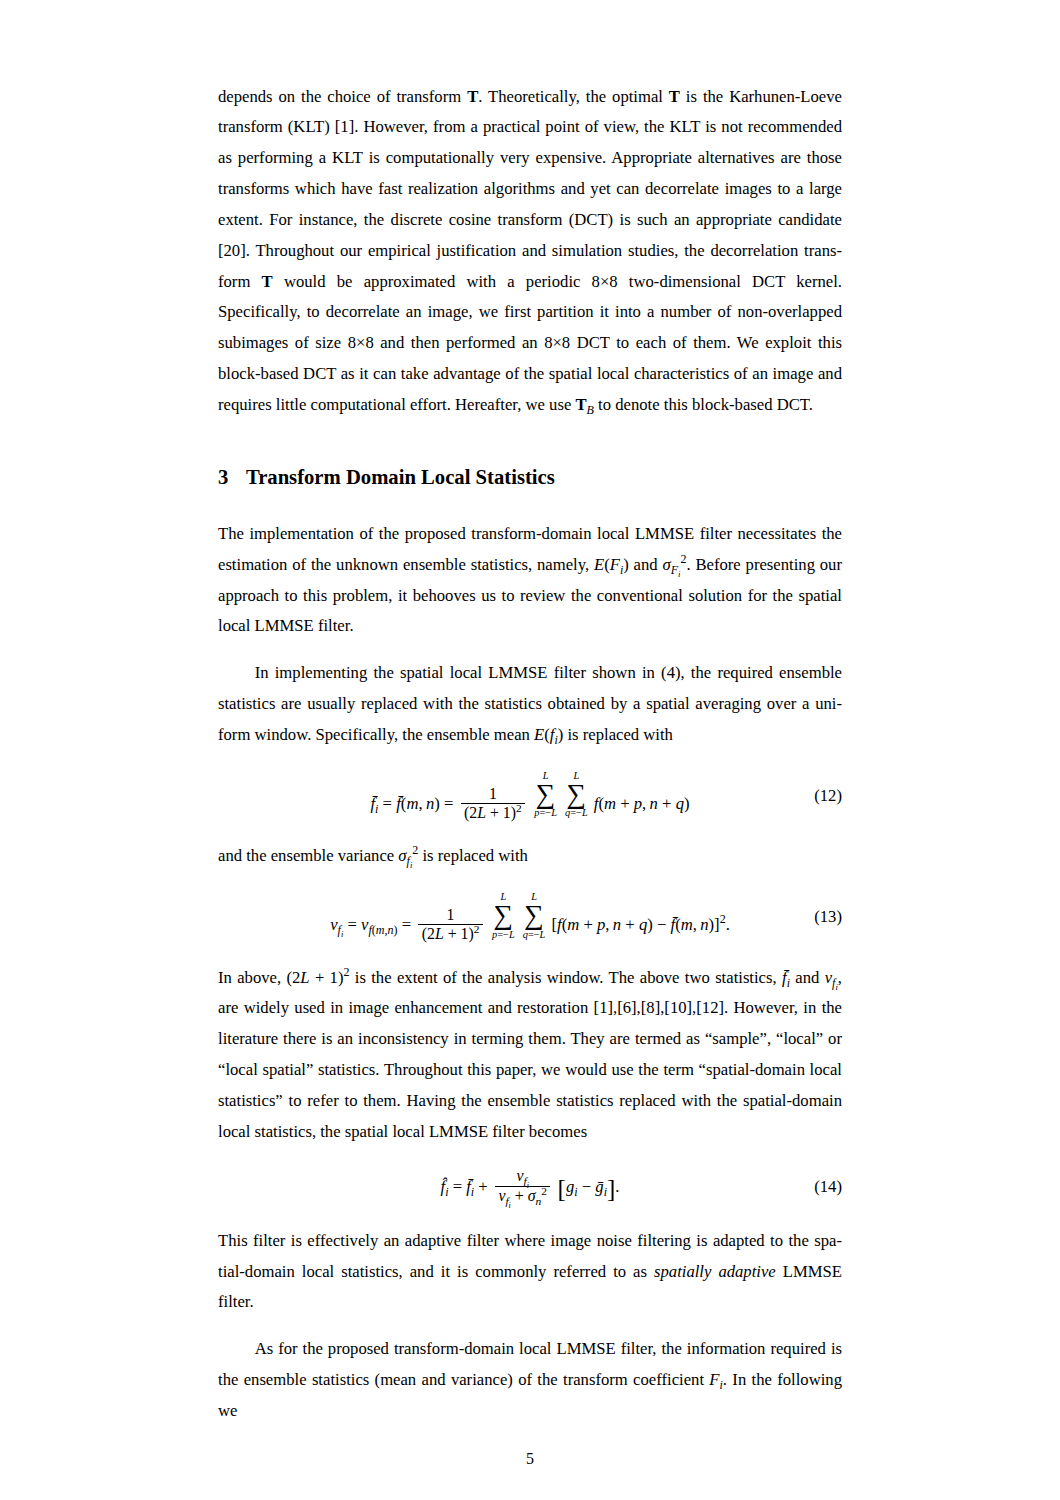depends on the choice of transform T. Theoretically, the optimal T is the Karhunen-Loeve transform (KLT) [1]. However, from a practical point of view, the KLT is not recommended as performing a KLT is computationally very expensive. Appropriate alternatives are those transforms which have fast realization algorithms and yet can decorrelate images to a large extent. For instance, the discrete cosine transform (DCT) is such an appropriate candidate [20]. Throughout our empirical justification and simulation studies, the decorrelation transform T would be approximated with a periodic 8×8 two-dimensional DCT kernel. Specifically, to decorrelate an image, we first partition it into a number of non-overlapped subimages of size 8×8 and then performed an 8×8 DCT to each of them. We exploit this block-based DCT as it can take advantage of the spatial local characteristics of an image and requires little computational effort. Hereafter, we use TB to denote this block-based DCT.
3 Transform Domain Local Statistics
The implementation of the proposed transform-domain local LMMSE filter necessitates the estimation of the unknown ensemble statistics, namely, E(Fi) and σFi2. Before presenting our approach to this problem, it behooves us to review the conventional solution for the spatial local LMMSE filter.
In implementing the spatial local LMMSE filter shown in (4), the required ensemble statistics are usually replaced with the statistics obtained by a spatial averaging over a uniform window. Specifically, the ensemble mean E(fi) is replaced with
f̄i = f̄(m, n) = 1(2L + 1)2 L∑p=−L L∑q=−L f(m + p, n + q) (12)
and the ensemble variance σfi2 is replaced with
νfi = νf(m,n) = 1(2L + 1)2 L∑p=−L L∑q=−L [f(m + p, n + q) − f̄(m, n)]2. (13)
In above, (2L + 1)2 is the extent of the analysis window. The above two statistics, f̄i and νfi, are widely used in image enhancement and restoration [1],[6],[8],[10],[12]. However, in the literature there is an inconsistency in terming them. They are termed as “sample”, “local” or “local spatial” statistics. Throughout this paper, we would use the term “spatial-domain local statistics” to refer to them. Having the ensemble statistics replaced with the spatial-domain local statistics, the spatial local LMMSE filter becomes
f̂i = f̄i + νfi νfi + σn2 [gi − ḡi]. (14)
This filter is effectively an adaptive filter where image noise filtering is adapted to the spatial-domain local statistics, and it is commonly referred to as spatially adaptive LMMSE filter.
As for the proposed transform-domain local LMMSE filter, the information required is the ensemble statistics (mean and variance) of the transform coefficient Fi. In the following we
5